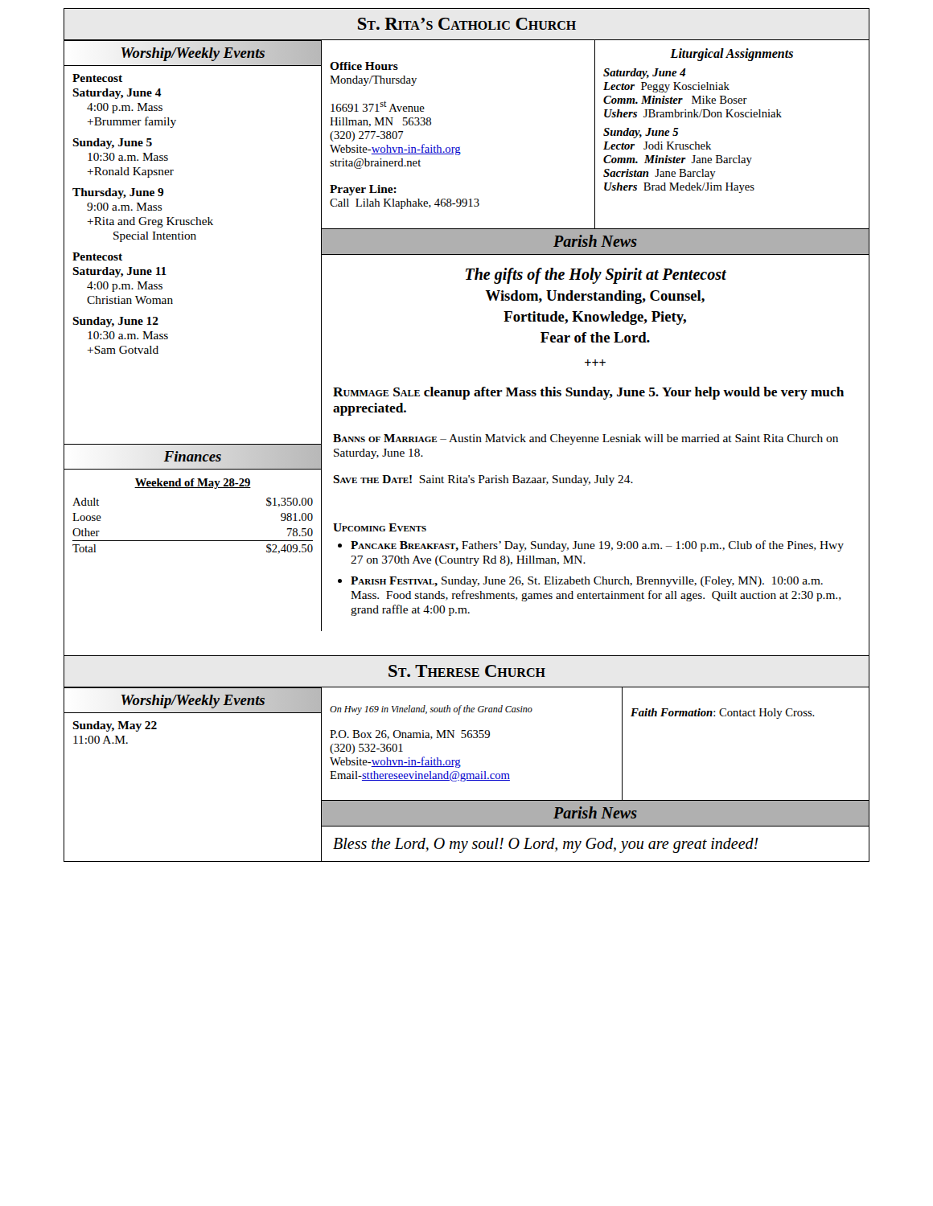St. Rita’s Catholic Church
Worship/Weekly Events
Pentecost
Saturday, June 4 4:00 p.m. Mass +Brummer family
Sunday, June 5 10:30 a.m. Mass +Ronald Kapsner
Thursday, June 9 9:00 a.m. Mass +Rita and Greg Kruschek Special Intention
Pentecost
Saturday, June 11 4:00 p.m. Mass Christian Woman
Sunday, June 12 10:30 a.m. Mass +Sam Gotvald
Finances
Weekend of May 28-29
| Adult | $1,350.00 |
| Loose | 981.00 |
| Other | 78.50 |
| Total | $2,409.50 |
Office Hours
Monday/Thursday
16691 371st Avenue
Hillman, MN 56338
(320) 277-3807
Website-wohvn-in-faith.org
strita@brainerd.net
Prayer Line:
Call Lilah Klaphake, 468-9913
Liturgical Assignments
Saturday, June 4
Lector Peggy Koscielniak
Comm. Minister Mike Boser
Ushers JBrambrink/Don Koscielniak
Sunday, June 5
Lector Jodi Kruschek
Comm. Minister Jane Barclay
Sacristan Jane Barclay
Ushers Brad Medek/Jim Hayes
Parish News
The gifts of the Holy Spirit at Pentecost
Wisdom, Understanding, Counsel,
Fortitude, Knowledge, Piety,
Fear of the Lord.
+++
Rummage Sale cleanup after Mass this Sunday, June 5. Your help would be very much appreciated.
Banns of Marriage – Austin Matvick and Cheyenne Lesniak will be married at Saint Rita Church on Saturday, June 18.
Save the Date! Saint Rita's Parish Bazaar, Sunday, July 24.
Upcoming Events
Pancake Breakfast, Fathers’ Day, Sunday, June 19, 9:00 a.m. – 1:00 p.m., Club of the Pines, Hwy 27 on 370th Ave (Country Rd 8), Hillman, MN.
Parish Festival, Sunday, June 26, St. Elizabeth Church, Brennyville, (Foley, MN). 10:00 a.m. Mass. Food stands, refreshments, games and entertainment for all ages. Quilt auction at 2:30 p.m., grand raffle at 4:00 p.m.
St. Therese Church
Worship/Weekly Events
Sunday, May 22
11:00 A.M.
On Hwy 169 in Vineland, south of the Grand Casino
P.O. Box 26, Onamia, MN 56359
(320) 532-3601
Website-wohvn-in-faith.org
Email-stthereseevineland@gmail.com
Faith Formation: Contact Holy Cross.
Parish News
Bless the Lord, O my soul! O Lord, my God, you are great indeed!